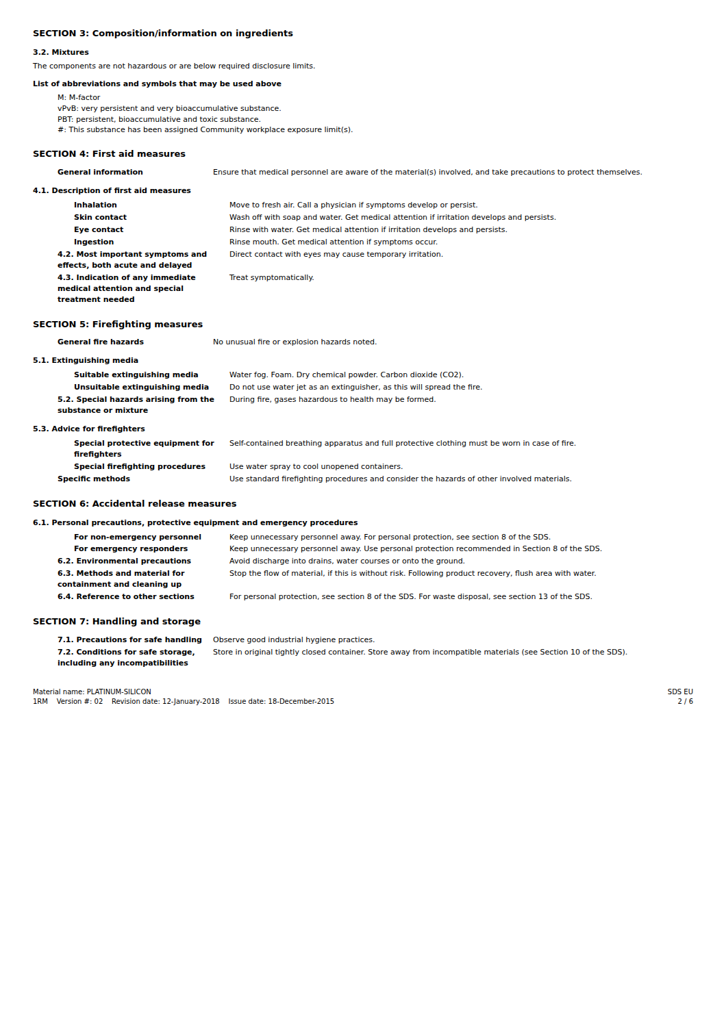SECTION 3: Composition/information on ingredients
3.2. Mixtures
The components are not hazardous or are below required disclosure limits.
List of abbreviations and symbols that may be used above
M: M-factor
vPvB: very persistent and very bioaccumulative substance.
PBT: persistent, bioaccumulative and toxic substance.
#: This substance has been assigned Community workplace exposure limit(s).
SECTION 4: First aid measures
| General information | Ensure that medical personnel are aware of the material(s) involved, and take precautions to protect themselves. |
4.1. Description of first aid measures
| Inhalation | Move to fresh air. Call a physician if symptoms develop or persist. |
| Skin contact | Wash off with soap and water. Get medical attention if irritation develops and persists. |
| Eye contact | Rinse with water. Get medical attention if irritation develops and persists. |
| Ingestion | Rinse mouth. Get medical attention if symptoms occur. |
| 4.2. Most important symptoms and effects, both acute and delayed | Direct contact with eyes may cause temporary irritation. |
| 4.3. Indication of any immediate medical attention and special treatment needed | Treat symptomatically. |
SECTION 5: Firefighting measures
| General fire hazards | No unusual fire or explosion hazards noted. |
5.1. Extinguishing media
| Suitable extinguishing media | Water fog. Foam. Dry chemical powder. Carbon dioxide (CO2). |
| Unsuitable extinguishing media | Do not use water jet as an extinguisher, as this will spread the fire. |
| 5.2. Special hazards arising from the substance or mixture | During fire, gases hazardous to health may be formed. |
5.3. Advice for firefighters
| Special protective equipment for firefighters | Self-contained breathing apparatus and full protective clothing must be worn in case of fire. |
| Special firefighting procedures | Use water spray to cool unopened containers. |
| Specific methods | Use standard firefighting procedures and consider the hazards of other involved materials. |
SECTION 6: Accidental release measures
6.1. Personal precautions, protective equipment and emergency procedures
| For non-emergency personnel | Keep unnecessary personnel away. For personal protection, see section 8 of the SDS. |
| For emergency responders | Keep unnecessary personnel away. Use personal protection recommended in Section 8 of the SDS. |
| 6.2. Environmental precautions | Avoid discharge into drains, water courses or onto the ground. |
| 6.3. Methods and material for containment and cleaning up | Stop the flow of material, if this is without risk. Following product recovery, flush area with water. |
| 6.4. Reference to other sections | For personal protection, see section 8 of the SDS. For waste disposal, see section 13 of the SDS. |
SECTION 7: Handling and storage
| 7.1. Precautions for safe handling | Observe good industrial hygiene practices. |
| 7.2. Conditions for safe storage, including any incompatibilities | Store in original tightly closed container. Store away from incompatible materials (see Section 10 of the SDS). |
Material name: PLATINUM-SILICON
SDS EU
1RM Version #: 02 Revision date: 12-January-2018 Issue date: 18-December-2015
2 / 6